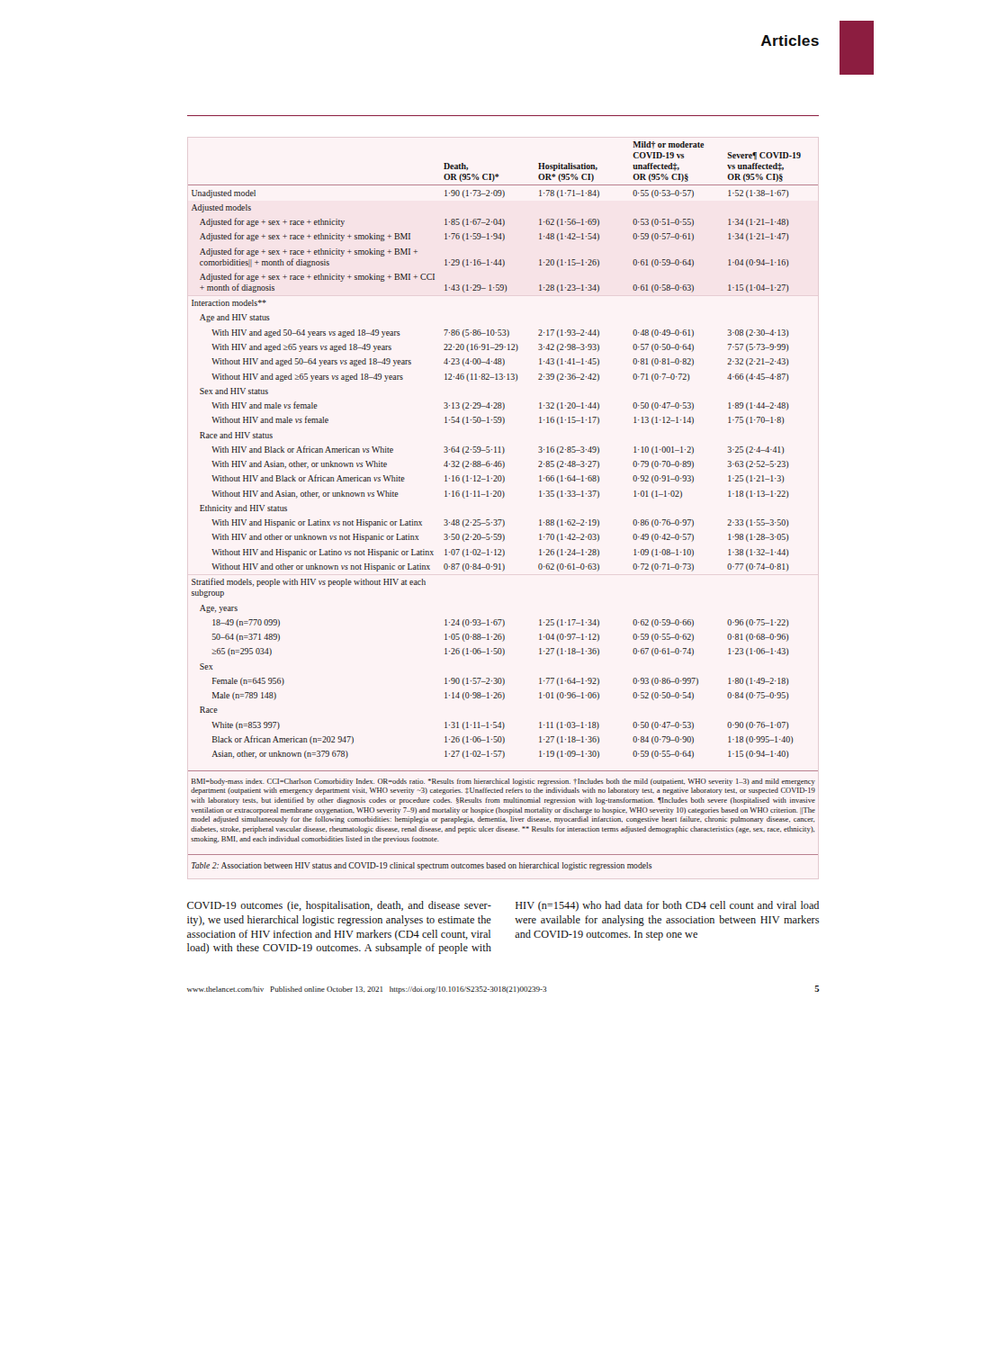Articles
| | Death, OR (95% CI)* | Hospitalisation, OR* (95% CI) | Mild† or moderate COVID-19 vs unaffected‡, OR (95% CI)§ | Severe¶ COVID-19 vs unaffected‡, OR (95% CI)§ |
| --- | --- | --- | --- | --- |
| Unadjusted model | 1·90 (1·73–2·09) | 1·78 (1·71–1·84) | 0·55 (0·53–0·57) | 1·52 (1·38–1·67) |
| Adjusted models | | | | |
| Adjusted for age + sex + race + ethnicity | 1·85 (1·67–2·04) | 1·62 (1·56–1·69) | 0·53 (0·51–0·55) | 1·34 (1·21–1·48) |
| Adjusted for age + sex + race + ethnicity + smoking + BMI | 1·76 (1·59–1·94) | 1·48 (1·42–1·54) | 0·59 (0·57–0·61) | 1·34 (1·21–1·47) |
| Adjusted for age + sex + race + ethnicity + smoking + BMI + comorbidities// + month of diagnosis | 1·29 (1·16–1·44) | 1·20 (1·15–1·26) | 0·61 (0·59–0·64) | 1·04 (0·94–1·16) |
| Adjusted for age + sex + race + ethnicity + smoking + BMI + CCI + month of diagnosis | 1·43 (1·29– 1·59) | 1·28 (1·23–1·34) | 0·61 (0·58–0·63) | 1·15 (1·04–1·27) |
| Interaction models** | | | | |
| Age and HIV status | | | | |
| With HIV and aged 50–64 years vs aged 18–49 years | 7·86 (5·86–10·53) | 2·17 (1·93–2·44) | 0·48 (0·49–0·61) | 3·08 (2·30–4·13) |
| With HIV and aged ≥65 years vs aged 18–49 years | 22·20 (16·91–29·12) | 3·42 (2·98–3·93) | 0·57 (0·50–0·64) | 7·57 (5·73–9·99) |
| Without HIV and aged 50–64 years vs aged 18–49 years | 4·23 (4·00–4·48) | 1·43 (1·41–1·45) | 0·81 (0·81–0·82) | 2·32 (2·21–2·43) |
| Without HIV and aged ≥65 years vs aged 18–49 years | 12·46 (11·82–13·13) | 2·39 (2·36–2·42) | 0·71 (0·7–0·72) | 4·66 (4·45–4·87) |
| Sex and HIV status | | | | |
| With HIV and male vs female | 3·13 (2·29–4·28) | 1·32 (1·20–1·44) | 0·50 (0·47–0·53) | 1·89 (1·44–2·48) |
| Without HIV and male vs female | 1·54 (1·50–1·59) | 1·16 (1·15–1·17) | 1·13 (1·12–1·14) | 1·75 (1·70–1·8) |
| Race and HIV status | | | | |
| With HIV and Black or African American vs White | 3·64 (2·59–5·11) | 3·16 (2·85–3·49) | 1·10 (1·001–1·2) | 3·25 (2·4–4·41) |
| With HIV and Asian, other, or unknown vs White | 4·32 (2·88–6·46) | 2·85 (2·48–3·27) | 0·79 (0·70–0·89) | 3·63 (2·52–5·23) |
| Without HIV and Black or African American vs White | 1·16 (1·12–1·20) | 1·66 (1·64–1·68) | 0·92 (0·91–0·93) | 1·25 (1·21–1·3) |
| Without HIV and Asian, other, or unknown vs White | 1·16 (1·11–1·20) | 1·35 (1·33–1·37) | 1·01 (1–1·02) | 1·18 (1·13–1·22) |
| Ethnicity and HIV status | | | | |
| With HIV and Hispanic or Latinx vs not Hispanic or Latinx | 3·48 (2·25–5·37) | 1·88 (1·62–2·19) | 0·86 (0·76–0·97) | 2·33 (1·55–3·50) |
| With HIV and other or unknown vs not Hispanic or Latinx | 3·50 (2·20–5·59) | 1·70 (1·42–2·03) | 0·49 (0·42–0·57) | 1·98 (1·28–3·05) |
| Without HIV and Hispanic or Latino vs not Hispanic or Latinx | 1·07 (1·02–1·12) | 1·26 (1·24–1·28) | 1·09 (1·08–1·10) | 1·38 (1·32–1·44) |
| Without HIV and other or unknown vs not Hispanic or Latinx | 0·87 (0·84–0·91) | 0·62 (0·61–0·63) | 0·72 (0·71–0·73) | 0·77 (0·74–0·81) |
| Stratified models, people with HIV vs people without HIV at each subgroup | | | | |
| Age, years | | | | |
| 18–49 (n=770 099) | 1·24 (0·93–1·67) | 1·25 (1·17–1·34) | 0·62 (0·59–0·66) | 0·96 (0·75–1·22) |
| 50–64 (n=371 489) | 1·05 (0·88–1·26) | 1·04 (0·97–1·12) | 0·59 (0·55–0·62) | 0·81 (0·68–0·96) |
| ≥65 (n=295 034) | 1·26 (1·06–1·50) | 1·27 (1·18–1·36) | 0·67 (0·61–0·74) | 1·23 (1·06–1·43) |
| Sex | | | | |
| Female (n=645 956) | 1·90 (1·57–2·30) | 1·77 (1·64–1·92) | 0·93 (0·86–0·997) | 1·80 (1·49–2·18) |
| Male (n=789 148) | 1·14 (0·98–1·26) | 1·01 (0·96–1·06) | 0·52 (0·50–0·54) | 0·84 (0·75–0·95) |
| Race | | | | |
| White (n=853 997) | 1·31 (1·11–1·54) | 1·11 (1·03–1·18) | 0·50 (0·47–0·53) | 0·90 (0·76–1·07) |
| Black or African American (n=202 947) | 1·26 (1·06–1·50) | 1·27 (1·18–1·36) | 0·84 (0·79–0·90) | 1·18 (0·995–1·40) |
| Asian, other, or unknown (n=379 678) | 1·27 (1·02–1·57) | 1·19 (1·09–1·30) | 0·59 (0·55–0·64) | 1·15 (0·94–1·40) |
BMI=body-mass index. CCI=Charlson Comorbidity Index. OR=odds ratio. *Results from hierarchical logistic regression. †Includes both the mild (outpatient, WHO severity 1–3) and mild emergency department (outpatient with emergency department visit, WHO severity ~3) categories. ‡Unaffected refers to the individuals with no laboratory test, a negative laboratory test, or suspected COVID-19 with laboratory tests, but identified by other diagnosis codes or procedure codes. §Results from multinomial regression with log-transformation. ¶Includes both severe (hospitalised with invasive ventilation or extracorporeal membrane oxygenation, WHO severity 7–9) and mortality or hospice (hospital mortality or discharge to hospice, WHO severity 10) categories based on WHO criterion. ||The model adjusted simultaneously for the following comorbidities: hemiplegia or paraplegia, dementia, liver disease, myocardial infarction, congestive heart failure, chronic pulmonary disease, cancer, diabetes, stroke, peripheral vascular disease, rheumatologic disease, renal disease, and peptic ulcer disease. ** Results for interaction terms adjusted demographic characteristics (age, sex, race, ethnicity), smoking, BMI, and each individual comorbidities listed in the previous footnote.
Table 2: Association between HIV status and COVID-19 clinical spectrum outcomes based on hierarchical logistic regression models
COVID-19 outcomes (ie, hospitalisation, death, and disease severity), we used hierarchical logistic regression analyses to estimate the association of HIV infection and HIV markers (CD4 cell count, viral load) with these COVID-19 outcomes. A subsample of people with HIV (n=1544) who had data for both CD4 cell count and viral load were available for analysing the association between HIV markers and COVID-19 outcomes. In step one we
www.thelancet.com/hiv Published online October 13, 2021 https://doi.org/10.1016/S2352-3018(21)00239-3
5